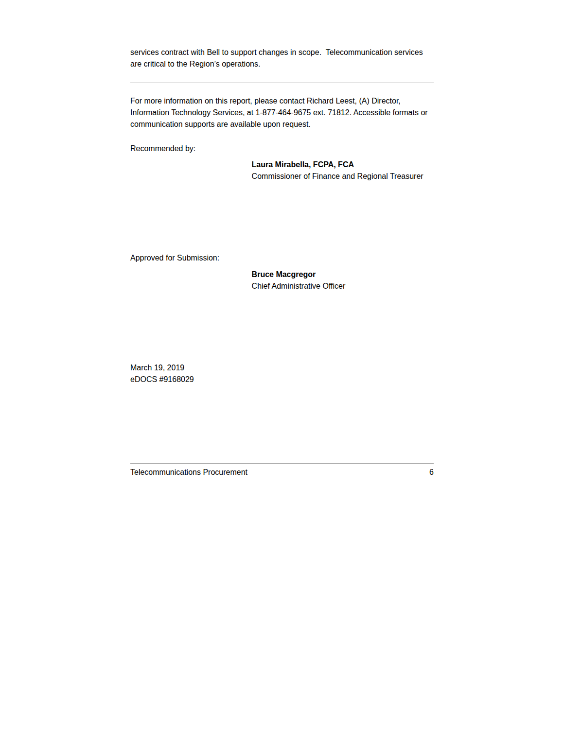services contract with Bell to support changes in scope. Telecommunication services are critical to the Region’s operations.
For more information on this report, please contact Richard Leest, (A) Director, Information Technology Services, at 1-877-464-9675 ext. 71812. Accessible formats or communication supports are available upon request.
Recommended by:
Laura Mirabella, FCPA, FCA
Commissioner of Finance and Regional Treasurer
Approved for Submission:
Bruce Macgregor
Chief Administrative Officer
March 19, 2019
eDOCS #9168029
Telecommunications Procurement 6